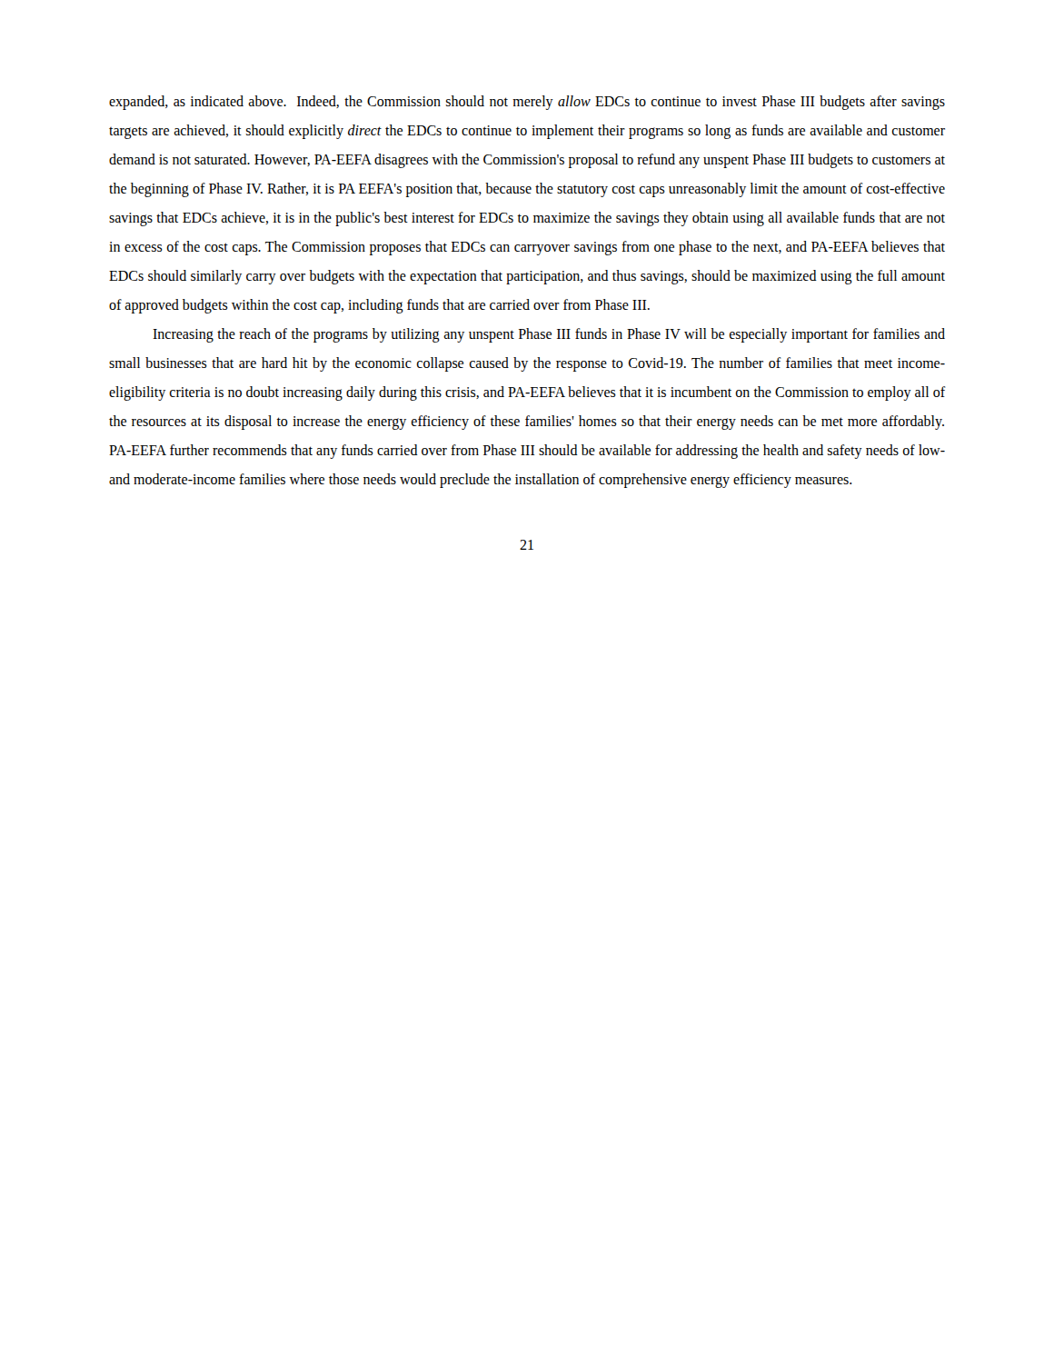expanded, as indicated above. Indeed, the Commission should not merely allow EDCs to continue to invest Phase III budgets after savings targets are achieved, it should explicitly direct the EDCs to continue to implement their programs so long as funds are available and customer demand is not saturated. However, PA-EEFA disagrees with the Commission's proposal to refund any unspent Phase III budgets to customers at the beginning of Phase IV. Rather, it is PA EEFA's position that, because the statutory cost caps unreasonably limit the amount of cost-effective savings that EDCs achieve, it is in the public's best interest for EDCs to maximize the savings they obtain using all available funds that are not in excess of the cost caps. The Commission proposes that EDCs can carryover savings from one phase to the next, and PA-EEFA believes that EDCs should similarly carry over budgets with the expectation that participation, and thus savings, should be maximized using the full amount of approved budgets within the cost cap, including funds that are carried over from Phase III.
Increasing the reach of the programs by utilizing any unspent Phase III funds in Phase IV will be especially important for families and small businesses that are hard hit by the economic collapse caused by the response to Covid-19. The number of families that meet income-eligibility criteria is no doubt increasing daily during this crisis, and PA-EEFA believes that it is incumbent on the Commission to employ all of the resources at its disposal to increase the energy efficiency of these families' homes so that their energy needs can be met more affordably. PA-EEFA further recommends that any funds carried over from Phase III should be available for addressing the health and safety needs of low- and moderate-income families where those needs would preclude the installation of comprehensive energy efficiency measures.
21